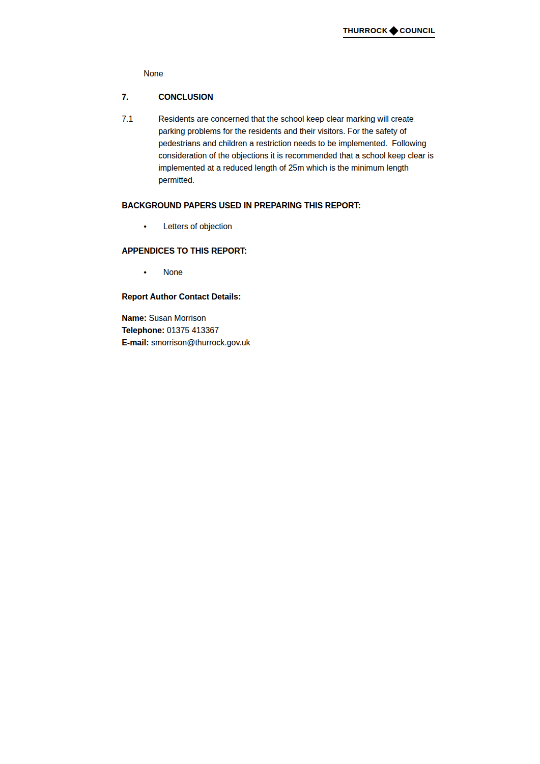THURROCK COUNCIL
None
7. CONCLUSION
7.1 Residents are concerned that the school keep clear marking will create parking problems for the residents and their visitors. For the safety of pedestrians and children a restriction needs to be implemented. Following consideration of the objections it is recommended that a school keep clear is implemented at a reduced length of 25m which is the minimum length permitted.
BACKGROUND PAPERS USED IN PREPARING THIS REPORT:
Letters of objection
APPENDICES TO THIS REPORT:
None
Report Author Contact Details:
Name: Susan Morrison
Telephone: 01375 413367
E-mail: smorrison@thurrock.gov.uk